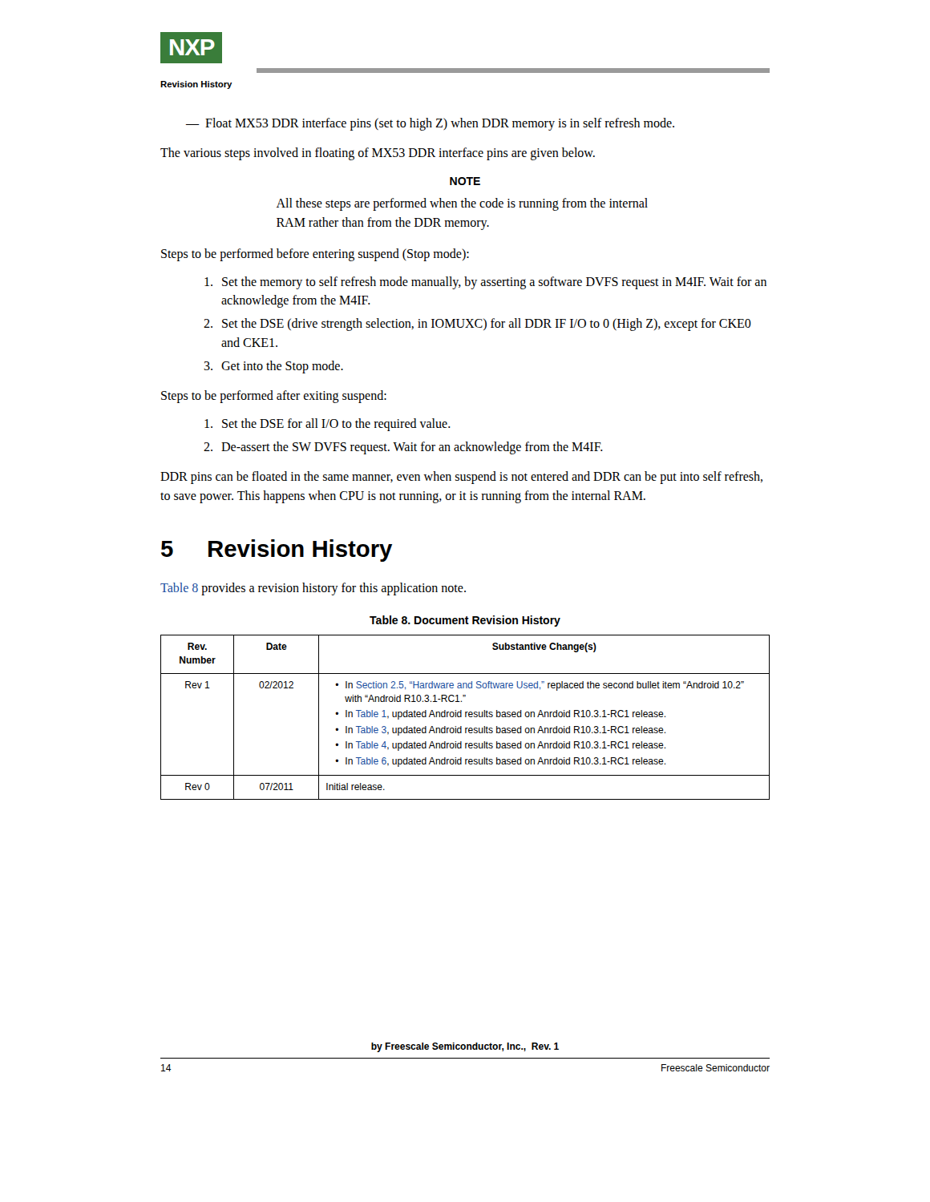NXP
Revision History
— Float MX53 DDR interface pins (set to high Z) when DDR memory is in self refresh mode.
The various steps involved in floating of MX53 DDR interface pins are given below.
NOTE
All these steps are performed when the code is running from the internal RAM rather than from the DDR memory.
Steps to be performed before entering suspend (Stop mode):
Set the memory to self refresh mode manually, by asserting a software DVFS request in M4IF. Wait for an acknowledge from the M4IF.
Set the DSE (drive strength selection, in IOMUXC) for all DDR IF I/O to 0 (High Z), except for CKE0 and CKE1.
Get into the Stop mode.
Steps to be performed after exiting suspend:
Set the DSE for all I/O to the required value.
De-assert the SW DVFS request. Wait for an acknowledge from the M4IF.
DDR pins can be floated in the same manner, even when suspend is not entered and DDR can be put into self refresh, to save power. This happens when CPU is not running, or it is running from the internal RAM.
5 Revision History
Table 8 provides a revision history for this application note.
Table 8. Document Revision History
| Rev. Number | Date | Substantive Change(s) |
| --- | --- | --- |
| Rev 1 | 02/2012 | In Section 2.5, “Hardware and Software Used,” replaced the second bullet item “Android 10.2” with “Android R10.3.1-RC1.” In Table 1 , updated Android results based on Anrdoid R10.3.1-RC1 release. In Table 3 , updated Android results based on Anrdoid R10.3.1-RC1 release. In Table 4 , updated Android results based on Anrdoid R10.3.1-RC1 release. In Table 6 , updated Android results based on Anrdoid R10.3.1-RC1 release. |
| Rev 0 | 07/2011 | Initial release. |
by Freescale Semiconductor, Inc., Rev. 1
14 Freescale Semiconductor